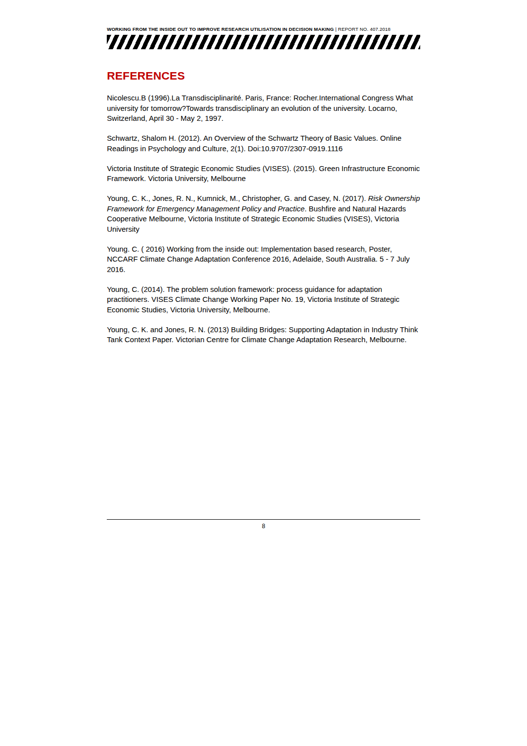Working from the inside out to improve research utilisation in decision making | Report no. 407.2018
REFERENCES
Nicolescu.B (1996).La Transdisciplinarité. Paris, France: Rocher.International Congress What university for tomorrow?Towards transdisciplinary an evolution of the university. Locarno, Switzerland, April 30 - May 2, 1997.
Schwartz, Shalom H. (2012). An Overview of the Schwartz Theory of Basic Values. Online Readings in Psychology and Culture, 2(1). Doi:10.9707/2307-0919.1116
Victoria Institute of Strategic Economic Studies (VISES). (2015). Green Infrastructure Economic Framework. Victoria University, Melbourne
Young, C. K., Jones, R. N., Kumnick, M., Christopher, G. and Casey, N. (2017). Risk Ownership Framework for Emergency Management Policy and Practice. Bushfire and Natural Hazards Cooperative Melbourne, Victoria Institute of Strategic Economic Studies (VISES), Victoria University
Young. C. ( 2016) Working from the inside out: Implementation based research, Poster, NCCARF Climate Change Adaptation Conference 2016, Adelaide, South Australia. 5 - 7 July 2016.
Young, C. (2014). The problem solution framework: process guidance for adaptation practitioners. VISES Climate Change Working Paper No. 19, Victoria Institute of Strategic Economic Studies, Victoria University, Melbourne.
Young, C. K. and Jones, R. N. (2013) Building Bridges: Supporting Adaptation in Industry Think Tank Context Paper. Victorian Centre for Climate Change Adaptation Research, Melbourne.
8